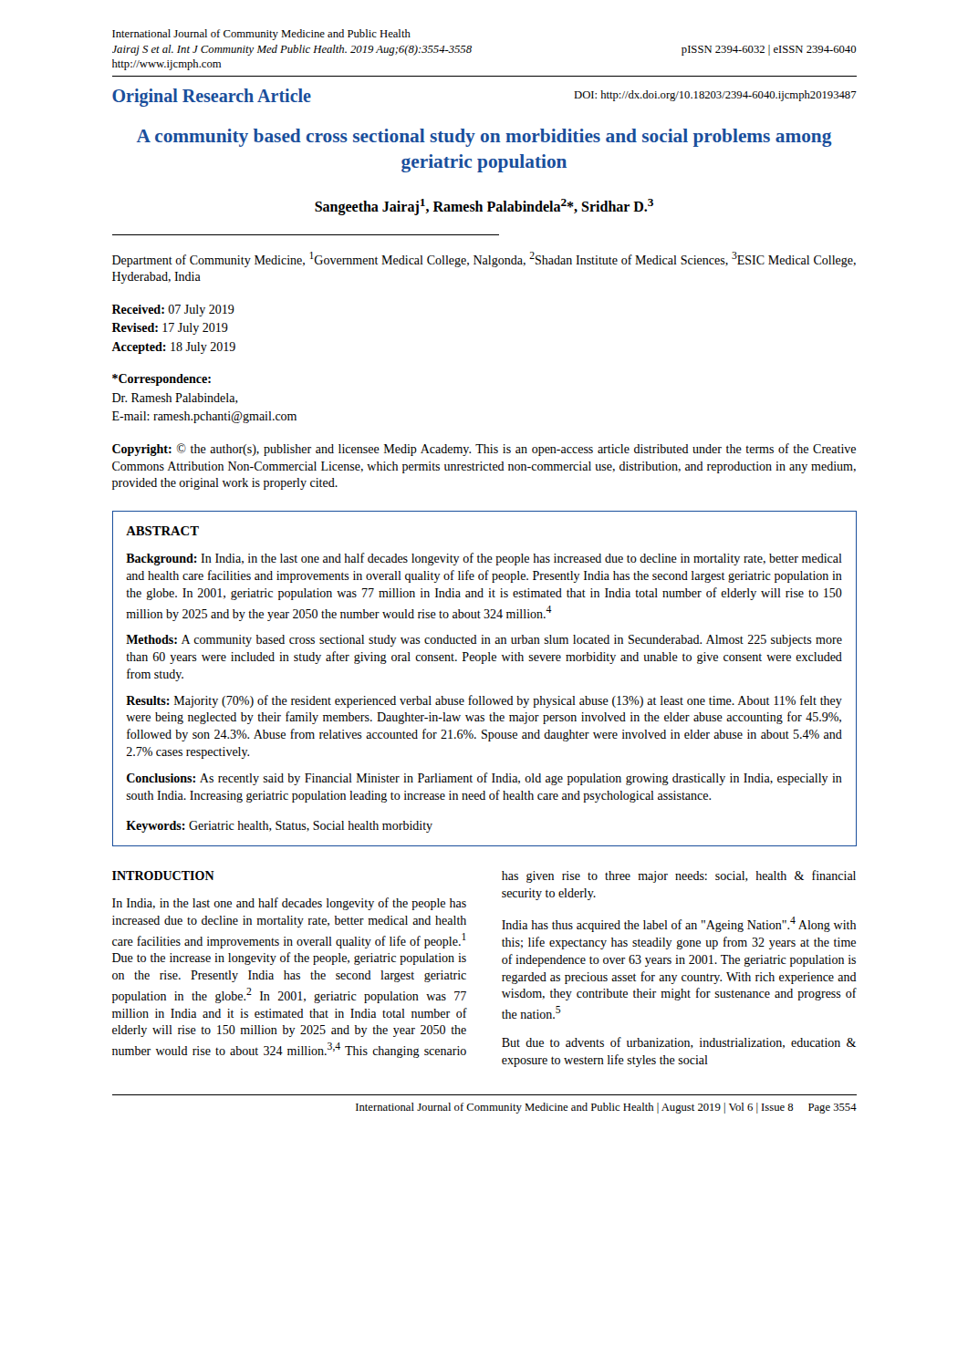International Journal of Community Medicine and Public Health
Jairaj S et al. Int J Community Med Public Health. 2019 Aug;6(8):3554-3558
http://www.ijcmph.com
pISSN 2394-6032 | eISSN 2394-6040
Original Research Article
DOI: http://dx.doi.org/10.18203/2394-6040.ijcmph20193487
A community based cross sectional study on morbidities and social problems among geriatric population
Sangeetha Jairaj1, Ramesh Palabindela2*, Sridhar D.3
Department of Community Medicine, 1Government Medical College, Nalgonda, 2Shadan Institute of Medical Sciences, 3ESIC Medical College, Hyderabad, India
Received: 07 July 2019
Revised: 17 July 2019
Accepted: 18 July 2019
*Correspondence:
Dr. Ramesh Palabindela,
E-mail: ramesh.pchanti@gmail.com
Copyright: © the author(s), publisher and licensee Medip Academy. This is an open-access article distributed under the terms of the Creative Commons Attribution Non-Commercial License, which permits unrestricted non-commercial use, distribution, and reproduction in any medium, provided the original work is properly cited.
ABSTRACT
Background: In India, in the last one and half decades longevity of the people has increased due to decline in mortality rate, better medical and health care facilities and improvements in overall quality of life of people. Presently India has the second largest geriatric population in the globe. In 2001, geriatric population was 77 million in India and it is estimated that in India total number of elderly will rise to 150 million by 2025 and by the year 2050 the number would rise to about 324 million.4
Methods: A community based cross sectional study was conducted in an urban slum located in Secunderabad. Almost 225 subjects more than 60 years were included in study after giving oral consent. People with severe morbidity and unable to give consent were excluded from study.
Results: Majority (70%) of the resident experienced verbal abuse followed by physical abuse (13%) at least one time. About 11% felt they were being neglected by their family members. Daughter-in-law was the major person involved in the elder abuse accounting for 45.9%, followed by son 24.3%. Abuse from relatives accounted for 21.6%. Spouse and daughter were involved in elder abuse in about 5.4% and 2.7% cases respectively.
Conclusions: As recently said by Financial Minister in Parliament of India, old age population growing drastically in India, especially in south India. Increasing geriatric population leading to increase in need of health care and psychological assistance.
Keywords: Geriatric health, Status, Social health morbidity
INTRODUCTION
In India, in the last one and half decades longevity of the people has increased due to decline in mortality rate, better medical and health care facilities and improvements in overall quality of life of people.1 Due to the increase in longevity of the people, geriatric population is on the rise. Presently India has the second largest geriatric population in the globe.2 In 2001, geriatric population was 77 million in India and it is estimated that in India total number of elderly will rise to 150 million by 2025 and by the year 2050 the number would rise to about 324 million.3,4 This changing scenario has given rise to three major needs: social, health & financial security to elderly.
India has thus acquired the label of an "Ageing Nation".4 Along with this; life expectancy has steadily gone up from 32 years at the time of independence to over 63 years in 2001. The geriatric population is regarded as precious asset for any country. With rich experience and wisdom, they contribute their might for sustenance and progress of the nation.5
But due to advents of urbanization, industrialization, education & exposure to western life styles the social
International Journal of Community Medicine and Public Health | August 2019 | Vol 6 | Issue 8 Page 3554